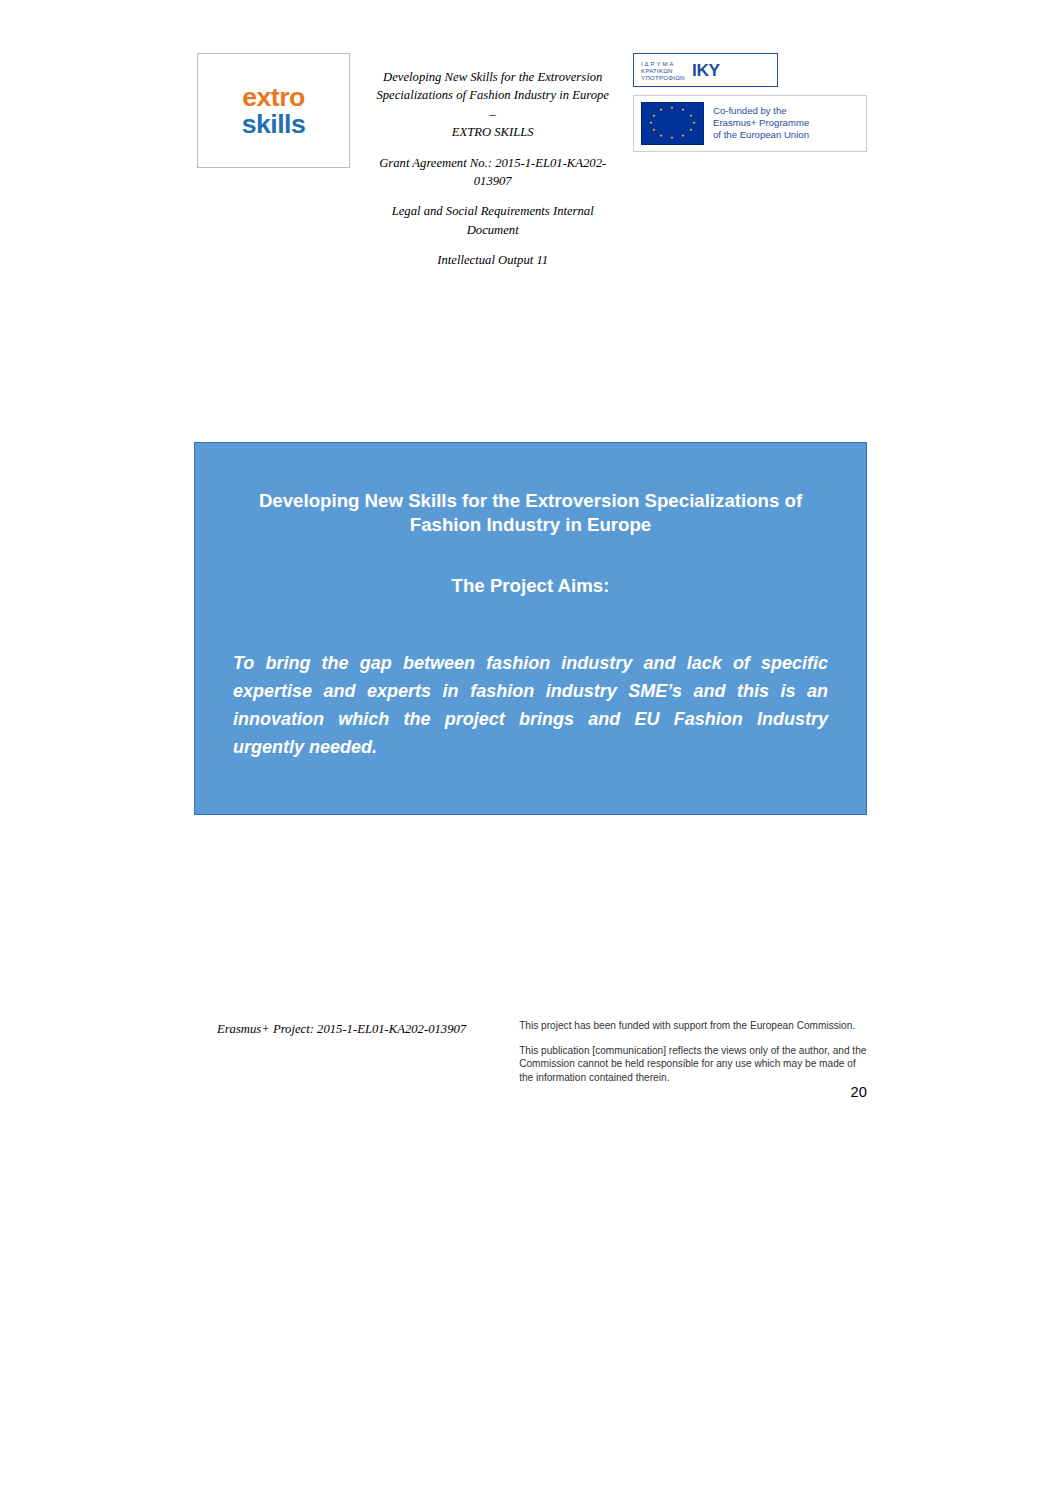extro skills
Developing New Skills for the Extroversion
Specializations of Fashion Industry in Europe –
EXTRO SKILLS
Grant Agreement No.: 2015-1-EL01-KA202-013907
Legal and Social Requirements Internal Document
Intellectual Output 11
Ι Δ Ρ Υ Μ Α
ΚΡΑΤΙΚΩΝ
ΥΠΟΤΡΟΦΙΩΝ
IKY
★ ★ ★ ★ ★ ★ ★ ★ ★ ★ ★ ★
Co-funded by the
Erasmus+ Programme
of the European Union
Developing New Skills for the Extroversion Specializations of Fashion Industry in Europe
The Project Aims:
To bring the gap between fashion industry and lack of specific expertise and experts in fashion industry SME’s and this is an innovation which the project brings and EU Fashion Industry urgently needed.
Erasmus+ Project: 2015-1-EL01-KA202-013907
This project has been funded with support from the European Commission.
This publication [communication] reflects the views only of the author, and the Commission cannot be held responsible for any use which may be made of the information contained therein.
20